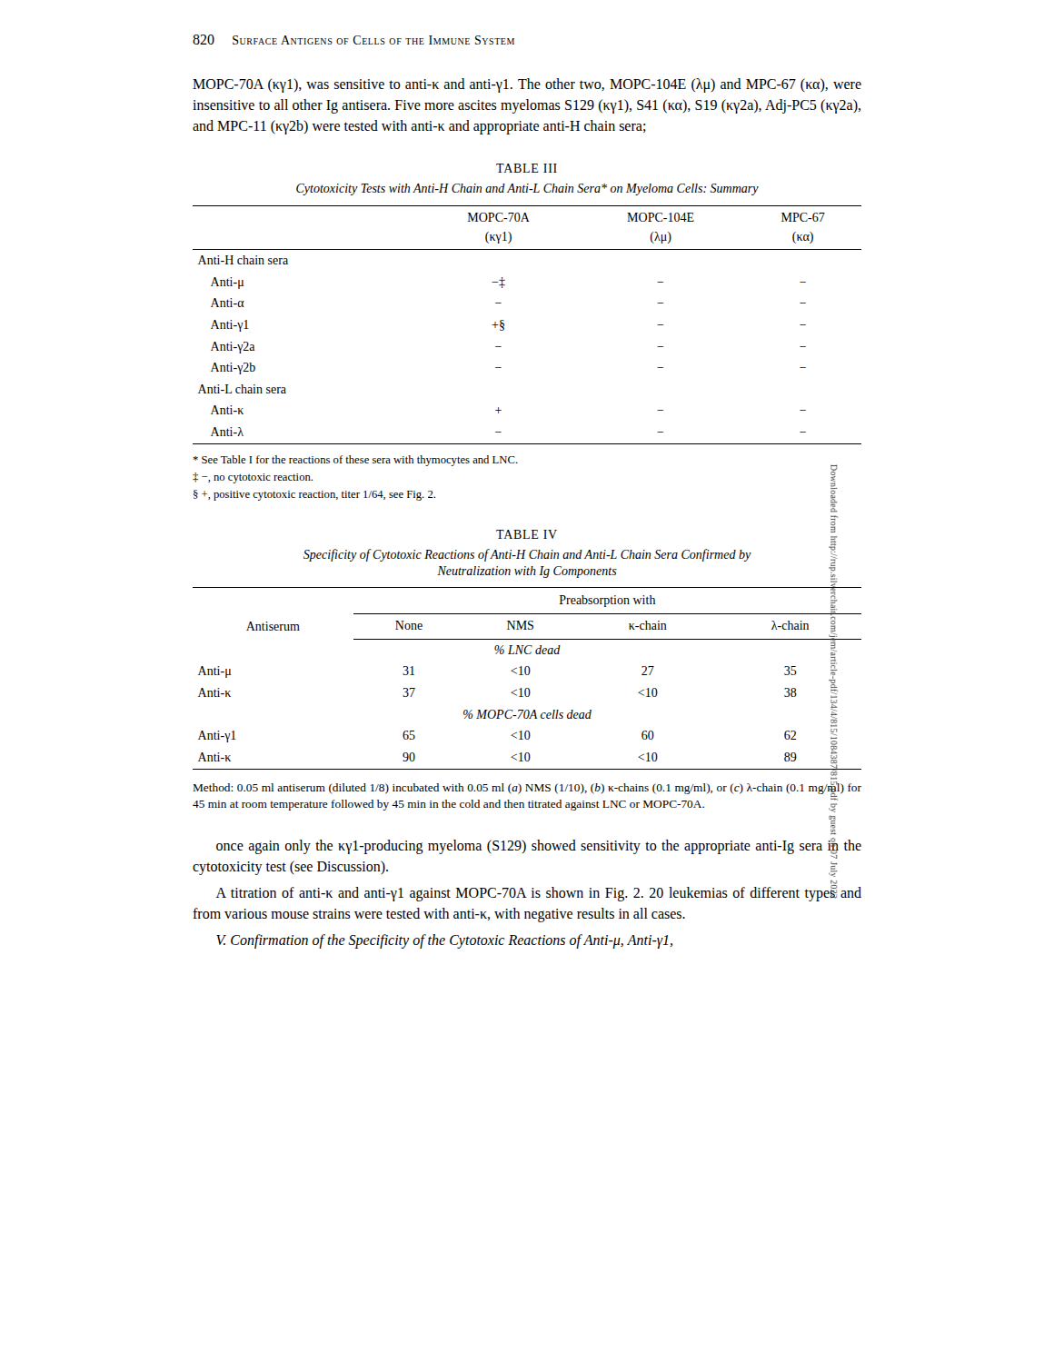Downloaded from http://rup.silverchair.com/jem/article-pdf/134/4/815/1084387/815.pdf by guest on 07 July 2022
820 Surface Antigens of Cells of the Immune System
MOPC-70A (κγ1), was sensitive to anti-κ and anti-γ1. The other two, MOPC-104E (λμ) and MPC-67 (κα), were insensitive to all other Ig antisera. Five more ascites myelomas S129 (κγ1), S41 (κα), S19 (κγ2a), Adj-PC5 (κγ2a), and MPC-11 (κγ2b) were tested with anti-κ and appropriate anti-H chain sera;
TABLE III
Cytotoxicity Tests with Anti-H Chain and Anti-L Chain Sera* on Myeloma Cells: Summary
| | MOPC-70A (κγ1) | MOPC-104E (λμ) | MPC-67 (κα) |
| --- | --- | --- | --- |
| Anti-H chain sera | | | |
| Anti-μ | −‡ | − | − |
| Anti-α | − | − | − |
| Anti-γ1 | +§ | − | − |
| Anti-γ2a | − | − | − |
| Anti-γ2b | − | − | − |
| Anti-L chain sera | | | |
| Anti-κ | + | − | − |
| Anti-λ | − | − | − |
* See Table I for the reactions of these sera with thymocytes and LNC.
‡ −, no cytotoxic reaction.
§ +, positive cytotoxic reaction, titer 1/64, see Fig. 2.
TABLE IV
Specificity of Cytotoxic Reactions of Anti-H Chain and Anti-L Chain Sera Confirmed by
Neutralization with Ig Components
| Antiserum | Preabsorption with |
| --- | --- |
| None | NMS | κ-chain | λ-chain |
| % LNC dead |
| Anti-μ | 31 | <10 | 27 | 35 |
| Anti-κ | 37 | <10 | <10 | 38 |
| % MOPC-70A cells dead |
| Anti-γ1 | 65 | <10 | 60 | 62 |
| Anti-κ | 90 | <10 | <10 | 89 |
Method: 0.05 ml antiserum (diluted 1/8) incubated with 0.05 ml (a) NMS (1/10), (b) κ-chains (0.1 mg/ml), or (c) λ-chain (0.1 mg/ml) for 45 min at room temperature followed by 45 min in the cold and then titrated against LNC or MOPC-70A.
once again only the κγ1-producing myeloma (S129) showed sensitivity to the appropriate anti-Ig sera in the cytotoxicity test (see Discussion).
A titration of anti-κ and anti-γ1 against MOPC-70A is shown in Fig. 2. 20 leukemias of different types and from various mouse strains were tested with anti-κ, with negative results in all cases.
V. Confirmation of the Specificity of the Cytotoxic Reactions of Anti-μ, Anti-γ1,